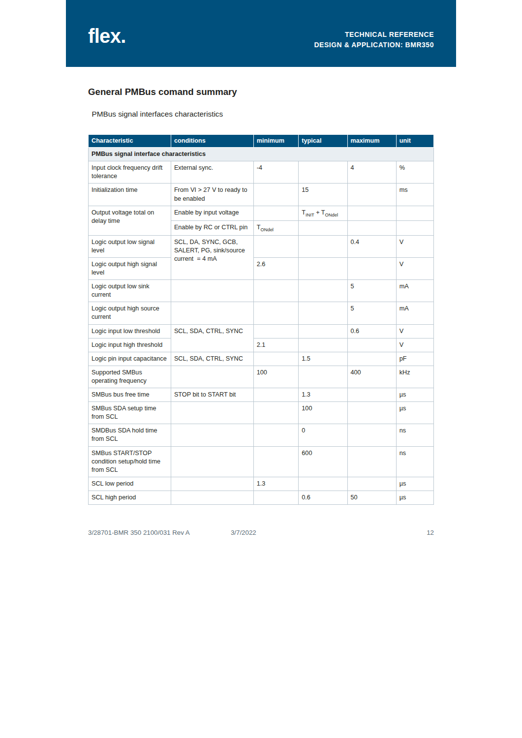flex.
TECHNICAL REFERENCE
DESIGN & APPLICATION: BMR350
General PMBus comand summary
PMBus signal interfaces characteristics
| Characteristic | conditions | minimum | typical | maximum | unit |
| --- | --- | --- | --- | --- | --- |
| PMBus signal interface characteristics |
| Input clock frequency drift tolerance | External sync. | -4 | | 4 | % |
| Initialization time | From VI > 27 V to ready to be enabled | | 15 | | ms |
| Output voltage total on delay time | Enable by input voltage | | T INIT + T ONdel | | |
| Enable by RC or CTRL pin | T ONdel | | | |
| Logic output low signal level | SCL, DA, SYNC, GCB, SALERT, PG, sink/source current = 4 mA | | | 0.4 | V |
| Logic output high signal level | 2.6 | | | V |
| Logic output low sink current | | | | 5 | mA |
| Logic output high source current | | | | 5 | mA |
| Logic input low threshold | SCL, SDA, CTRL, SYNC | | | 0.6 | V |
| Logic input high threshold | 2.1 | | | V |
| Logic pin input capacitance | SCL, SDA, CTRL, SYNC | | 1.5 | | pF |
| Supported SMBus operating frequency | | 100 | | 400 | kHz |
| SMBus bus free time | STOP bit to START bit | | 1.3 | | µs |
| SMBus SDA setup time from SCL | | | 100 | | µs |
| SMDBus SDA hold time from SCL | | | 0 | | ns |
| SMBus START/STOP condition setup/hold time from SCL | | | 600 | | ns |
| SCL low period | | 1.3 | | | µs |
| SCL high period | | | 0.6 | 50 | µs |
3/28701-BMR 350 2100/031 Rev A
3/7/2022
12